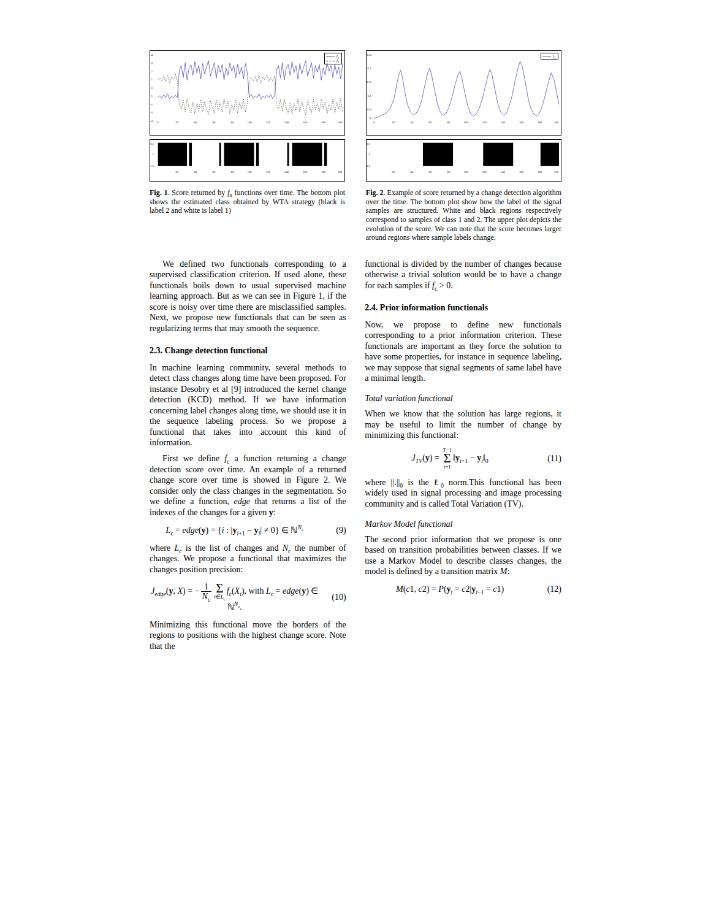f1
f2
4 3 2 1 0 -1 -2 -3 -4 0 20 40 60 80 100 120 140 160 180 200
0.5 1 1.5 20 40 60 80 100 120 140 160 180 200
Fig. 1. Score returned by fn functions over time. The bottom plot shows the estimated class obtained by WTA strategy (black is label 2 and white is label 1)
fc
0.25 0.2 0.15 0.1 0.05 0 0 20 40 60 80 100 120 140 160 180 200
0.5 1 1.5 20 40 60 80 100 120 140 160 180 200
Fig. 2. Example of score returned by a change detection algorithm over the time. The bottom plot show how the label of the signal samples are structured. White and black regions respectively correspond to samples of class 1 and 2. The upper plot depicts the evolution of the score. We can note that the score becomes larger around regions where sample labels change.
We defined two functionals corresponding to a supervised classification criterion. If used alone, these functionals boils down to usual supervised machine learning approach. But as we can see in Figure 1, if the score is noisy over time there are misclassified samples. Next, we propose new functionals that can be seen as regularizing terms that may smooth the sequence.
2.3. Change detection functional
In machine learning community, several methods to detect class changes along time have been proposed. For instance Desobry et al [9] introduced the kernel change detection (KCD) method. If we have information concerning label changes along time, we should use it in the sequence labeling process. So we propose a functional that takes into account this kind of information.
First we define fc a function returning a change detection score over time. An example of a returned change score over time is showed in Figure 2. We consider only the class changes in the segmentation. So we define a function, edge that returns a list of the indexes of the changes for a given y:
Lc = edge(y) = {i : |yi+1 − yi| ≠ 0} ∈ ℕNc (9)
where Lc is the list of changes and Nc the number of changes. We propose a functional that maximizes the changes position precision:
Jedge(y, X) = −1 Nc Σi∈Lc fc(Xi), with Lc = edge(y) ∈ ℕNc. (10)
Minimizing this functional move the borders of the regions to positions with the highest change score. Note that the
functional is divided by the number of changes because otherwise a trivial solution would be to have a change for each samples if fc > 0.
2.4. Prior information functionals
Now, we propose to define new functionals corresponding to a prior information criterion. These functionals are important as they force the solution to have some properties, for instance in sequence labeling, we may suppose that signal segments of same label have a minimal length.
Total variation functional
When we know that the solution has large regions, it may be useful to limit the number of change by minimizing this functional:
JTV(y) = T−1 Σi=1‖yi+1 − yi‖0 (11)
where ||.||0 is the ℓ0 norm.This functional has been widely used in signal processing and image processing community and is called Total Variation (TV).
Markov Model functional
The second prior information that we propose is one based on transition probabilities between classes. If we use a Markov Model to describe classes changes, the model is defined by a transition matrix M:
M(c1, c2) = P(yi = c2|yi−1 = c1) (12)